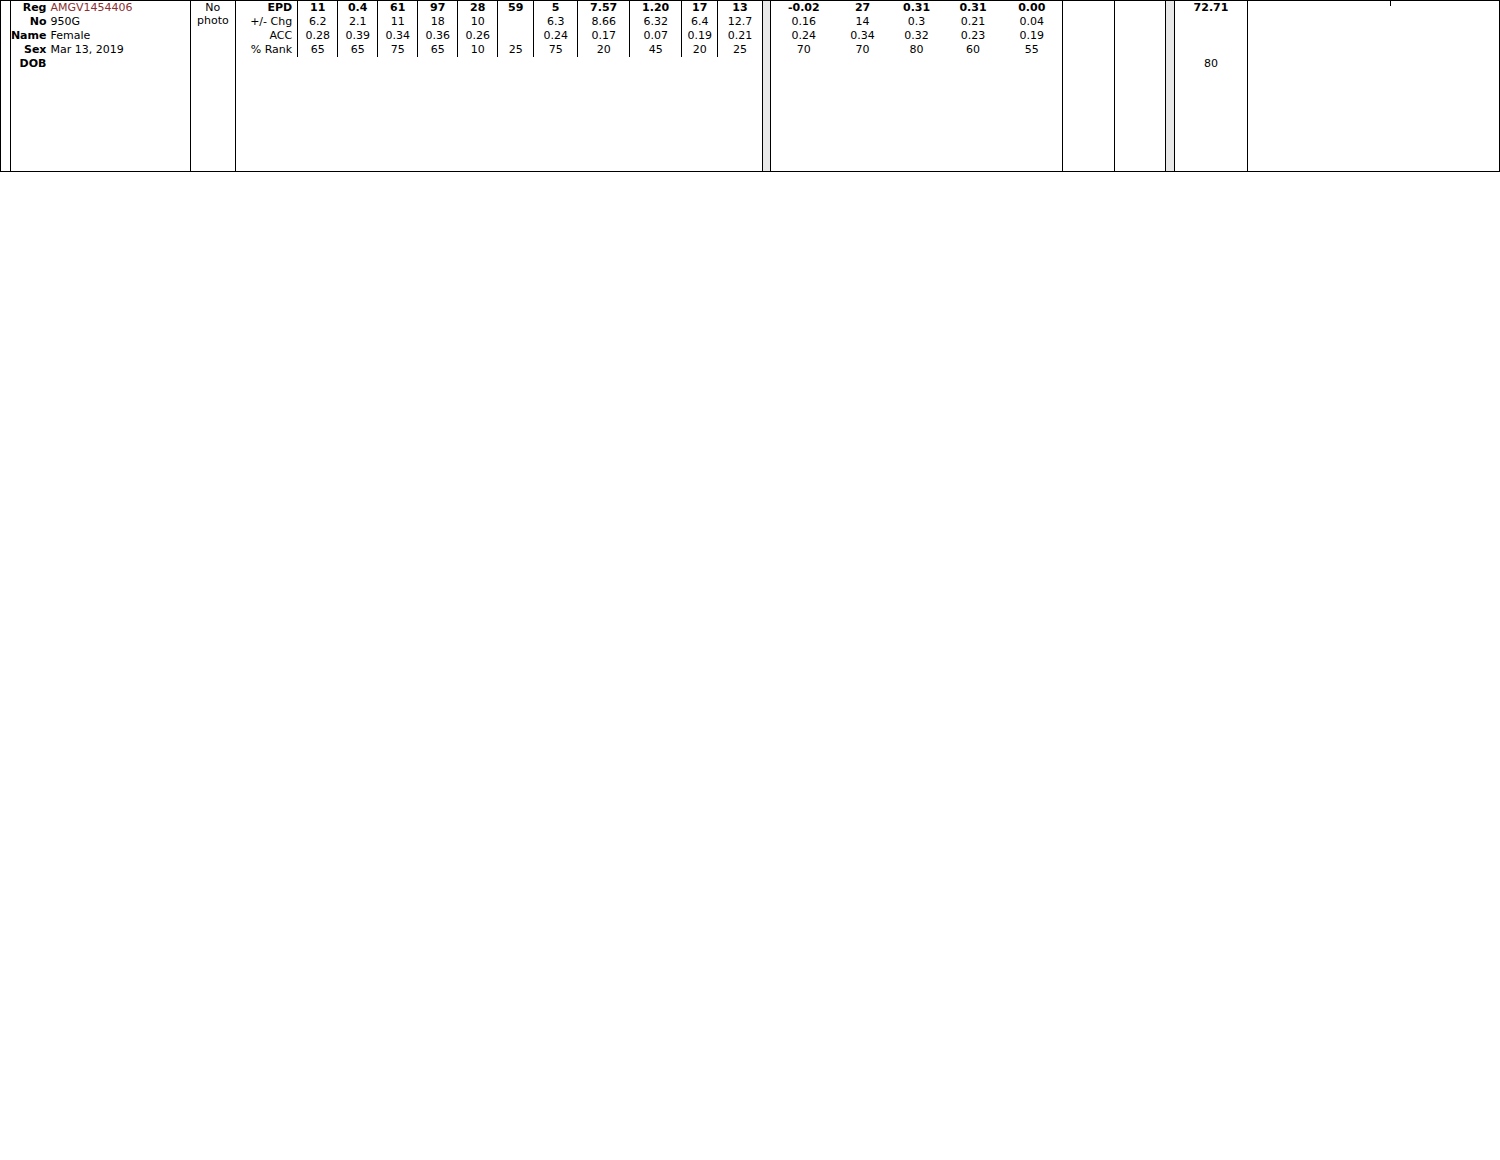| | / Reg / AMGV1454406 / / No / 950G / / Name / Female / / Sex / Mar 13, 2019 / / DOB / / | No photo | / EPD / 11 / 0.4 / 61 / 97 / 28 / 59 / 5 / 7.57 / 1.20 / 17 / 13 / / +/- Chg / 6.2 / 2.1 / 11 / 18 / 10 / / 6.3 / 8.66 / 6.32 / 6.4 / 12.7 / / ACC / 0.28 / 0.39 / 0.34 / 0.36 / 0.26 / / 0.24 / 0.17 / 0.07 / 0.19 / 0.21 / / % Rank / 65 / 65 / 75 / 65 / 10 / 25 / 75 / 20 / 45 / 20 / 25 / | | / -0.02 / 27 / 0.31 / 0.31 / 0.00 / / 0.16 / 14 / 0.3 / 0.21 / 0.04 / / 0.24 / 0.34 / 0.32 / 0.23 / 0.19 / / 70 / 70 / 80 / 60 / 55 / | | | | 72.71 80 | |